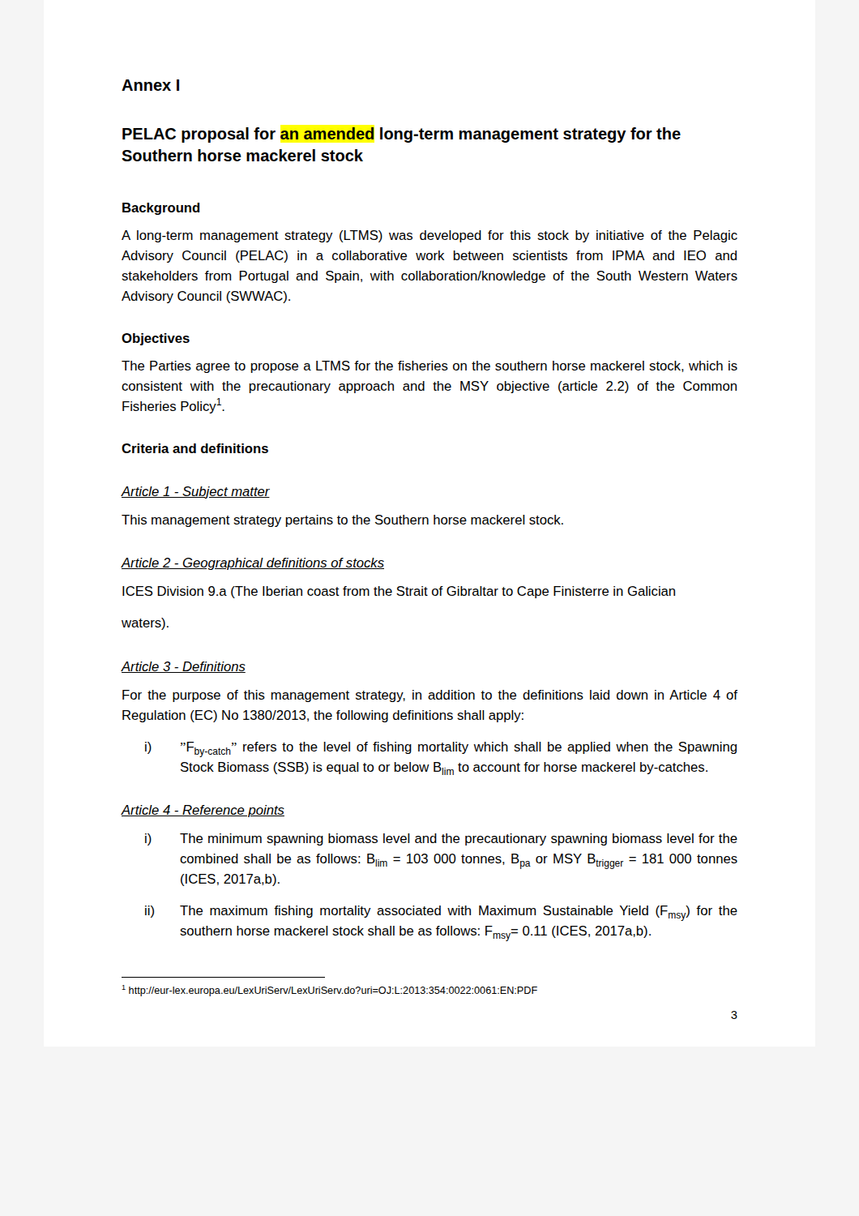Annex I
PELAC proposal for an amended long-term management strategy for the Southern horse mackerel stock
Background
A long-term management strategy (LTMS) was developed for this stock by initiative of the Pelagic Advisory Council (PELAC) in a collaborative work between scientists from IPMA and IEO and stakeholders from Portugal and Spain, with collaboration/knowledge of the South Western Waters Advisory Council (SWWAC).
Objectives
The Parties agree to propose a LTMS for the fisheries on the southern horse mackerel stock, which is consistent with the precautionary approach and the MSY objective (article 2.2) of the Common Fisheries Policy1.
Criteria and definitions
Article 1 - Subject matter
This management strategy pertains to the Southern horse mackerel stock.
Article 2 - Geographical definitions of stocks
ICES Division 9.a (The Iberian coast from the Strait of Gibraltar to Cape Finisterre in Galician
waters).
Article 3 - Definitions
For the purpose of this management strategy, in addition to the definitions laid down in Article 4 of Regulation (EC) No 1380/2013, the following definitions shall apply:
i) ”Fby-catch” refers to the level of fishing mortality which shall be applied when the Spawning Stock Biomass (SSB) is equal to or below Blim to account for horse mackerel by-catches.
Article 4 - Reference points
i) The minimum spawning biomass level and the precautionary spawning biomass level for the combined shall be as follows: Blim = 103 000 tonnes, Bpa or MSY Btrigger = 181 000 tonnes (ICES, 2017a,b).
ii) The maximum fishing mortality associated with Maximum Sustainable Yield (Fmsy) for the southern horse mackerel stock shall be as follows: Fmsy= 0.11 (ICES, 2017a,b).
1 http://eur-lex.europa.eu/LexUriServ/LexUriServ.do?uri=OJ:L:2013:354:0022:0061:EN:PDF
3